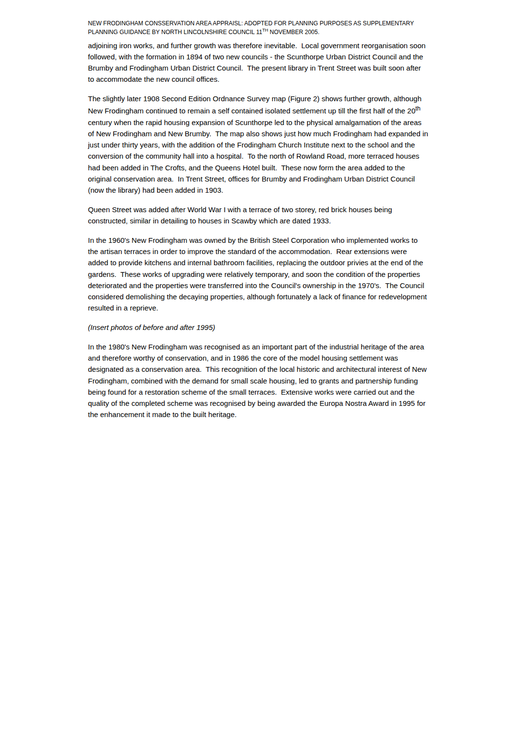New Frodingham Consservation Area Appraisl: Adopted for Planning Purposes as Supplementary Planning Guidance by North Lincolnshire Council 11th November 2005.
adjoining iron works, and further growth was therefore inevitable. Local government reorganisation soon followed, with the formation in 1894 of two new councils - the Scunthorpe Urban District Council and the Brumby and Frodingham Urban District Council. The present library in Trent Street was built soon after to accommodate the new council offices.
The slightly later 1908 Second Edition Ordnance Survey map (Figure 2) shows further growth, although New Frodingham continued to remain a self contained isolated settlement up till the first half of the 20th century when the rapid housing expansion of Scunthorpe led to the physical amalgamation of the areas of New Frodingham and New Brumby. The map also shows just how much Frodingham had expanded in just under thirty years, with the addition of the Frodingham Church Institute next to the school and the conversion of the community hall into a hospital. To the north of Rowland Road, more terraced houses had been added in The Crofts, and the Queens Hotel built. These now form the area added to the original conservation area. In Trent Street, offices for Brumby and Frodingham Urban District Council (now the library) had been added in 1903.
Queen Street was added after World War I with a terrace of two storey, red brick houses being constructed, similar in detailing to houses in Scawby which are dated 1933.
In the 1960's New Frodingham was owned by the British Steel Corporation who implemented works to the artisan terraces in order to improve the standard of the accommodation. Rear extensions were added to provide kitchens and internal bathroom facilities, replacing the outdoor privies at the end of the gardens. These works of upgrading were relatively temporary, and soon the condition of the properties deteriorated and the properties were transferred into the Council's ownership in the 1970's. The Council considered demolishing the decaying properties, although fortunately a lack of finance for redevelopment resulted in a reprieve.
(Insert photos of before and after 1995)
In the 1980's New Frodingham was recognised as an important part of the industrial heritage of the area and therefore worthy of conservation, and in 1986 the core of the model housing settlement was designated as a conservation area. This recognition of the local historic and architectural interest of New Frodingham, combined with the demand for small scale housing, led to grants and partnership funding being found for a restoration scheme of the small terraces. Extensive works were carried out and the quality of the completed scheme was recognised by being awarded the Europa Nostra Award in 1995 for the enhancement it made to the built heritage.